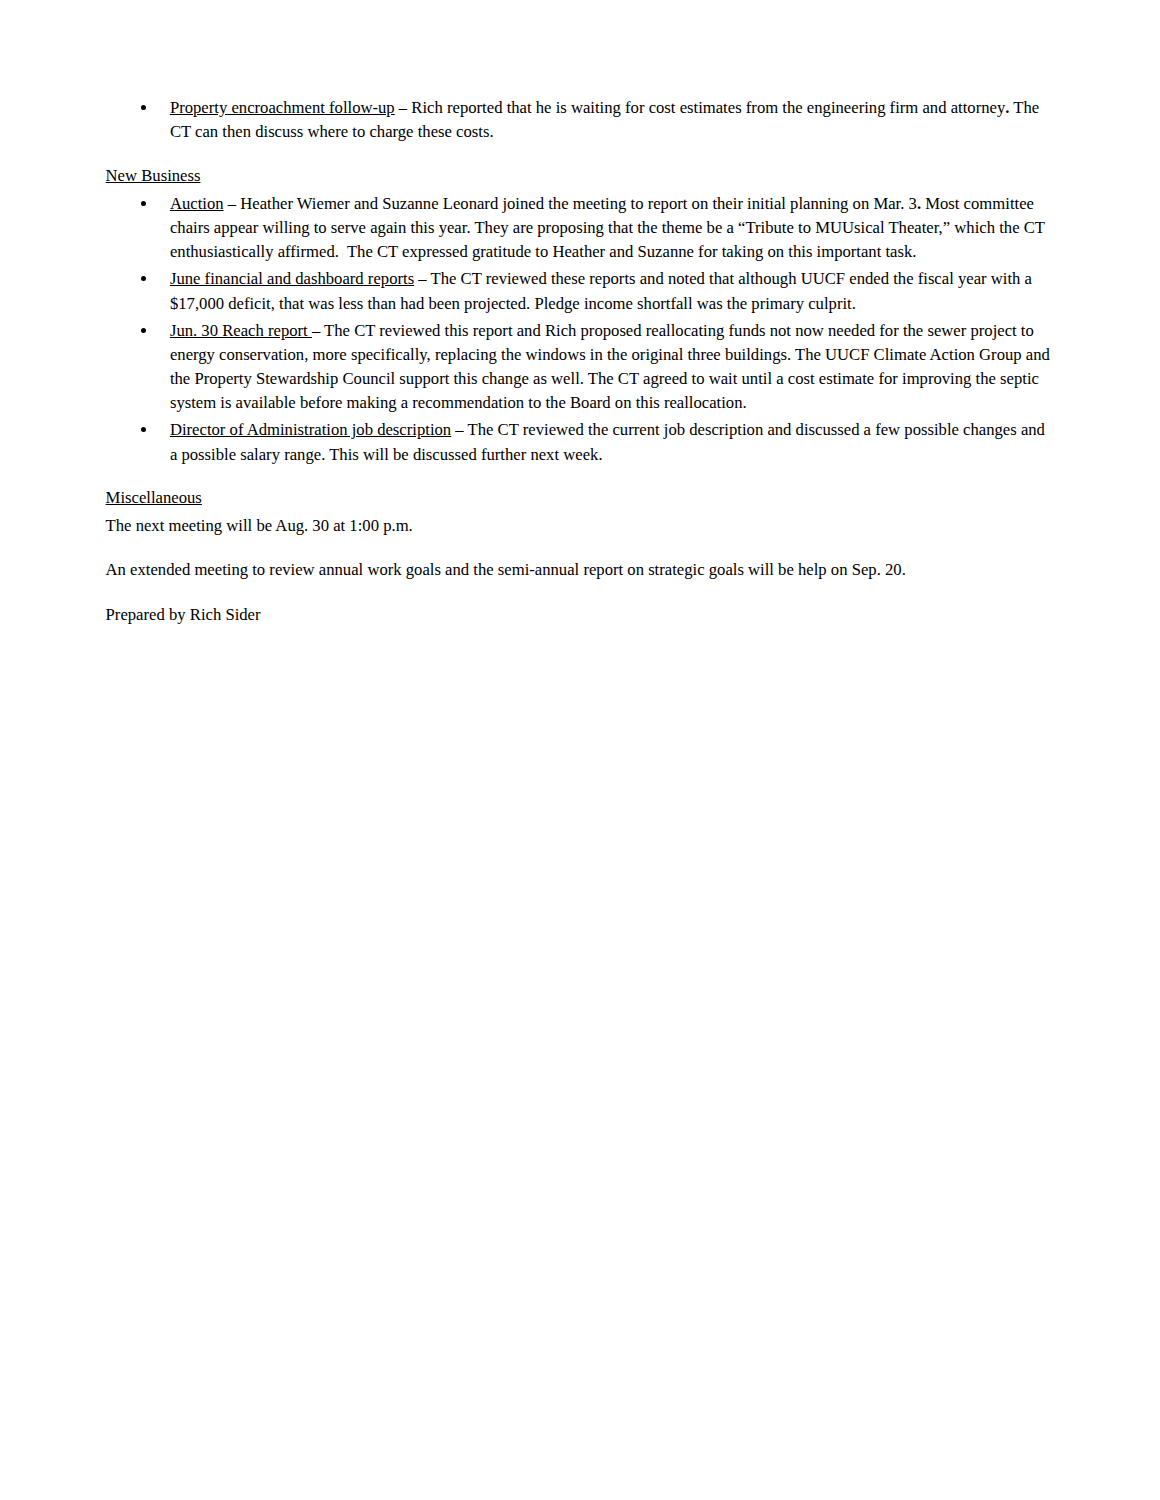Property encroachment follow-up – Rich reported that he is waiting for cost estimates from the engineering firm and attorney. The CT can then discuss where to charge these costs.
New Business
Auction – Heather Wiemer and Suzanne Leonard joined the meeting to report on their initial planning on Mar. 3. Most committee chairs appear willing to serve again this year. They are proposing that the theme be a “Tribute to MUUsical Theater,” which the CT enthusiastically affirmed. The CT expressed gratitude to Heather and Suzanne for taking on this important task.
June financial and dashboard reports – The CT reviewed these reports and noted that although UUCF ended the fiscal year with a $17,000 deficit, that was less than had been projected. Pledge income shortfall was the primary culprit.
Jun. 30 Reach report – The CT reviewed this report and Rich proposed reallocating funds not now needed for the sewer project to energy conservation, more specifically, replacing the windows in the original three buildings. The UUCF Climate Action Group and the Property Stewardship Council support this change as well. The CT agreed to wait until a cost estimate for improving the septic system is available before making a recommendation to the Board on this reallocation.
Director of Administration job description – The CT reviewed the current job description and discussed a few possible changes and a possible salary range. This will be discussed further next week.
Miscellaneous
The next meeting will be Aug. 30 at 1:00 p.m.
An extended meeting to review annual work goals and the semi-annual report on strategic goals will be help on Sep. 20.
Prepared by Rich Sider